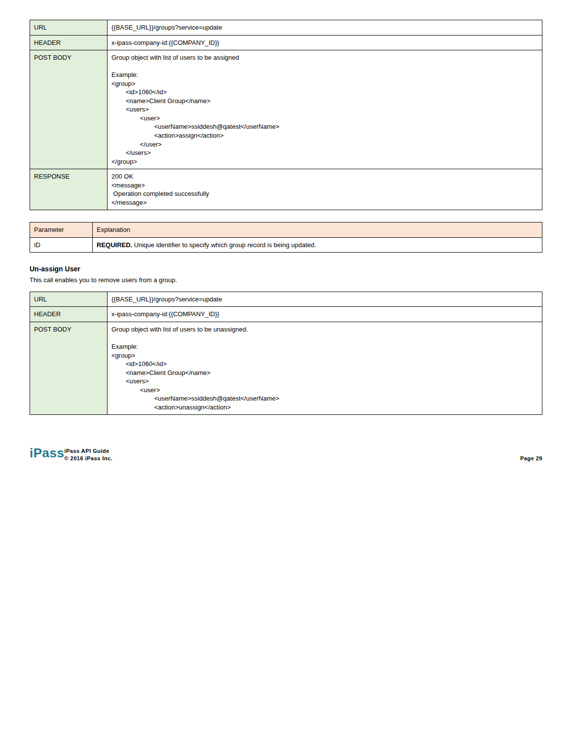| URL | {{BASE_URL}}/groups?service=update |
| HEADER | x-ipass-company-id:{{COMPANY_ID}} |
| POST BODY | Group object with list of users to be assigned Example: <group> <id>1060</id> <name>Client Group</name> <users> <user> <userName>ssiddesh@qatest</userName> <action>assign</action> </user> </users> </group> |
| RESPONSE | 200 OK <message> Operation completed successfully </message> |
| Parameter | Explanation |
| ID | REQUIRED. Unique identifier to specify which group record is being updated. |
Un-assign User
This call enables you to remove users from a group.
| URL | {{BASE_URL}}/groups?service=update |
| HEADER | x-ipass-company-id:{{COMPANY_ID}} |
| POST BODY | Group object with list of users to be unassigned. Example: <group> <id>1060</id> <name>Client Group</name> <users> <user> <userName>ssiddesh@qatest</userName> <action>unassign</action> |
| iPass | iPass API Guide © 2016 iPass Inc. | Page 29 |